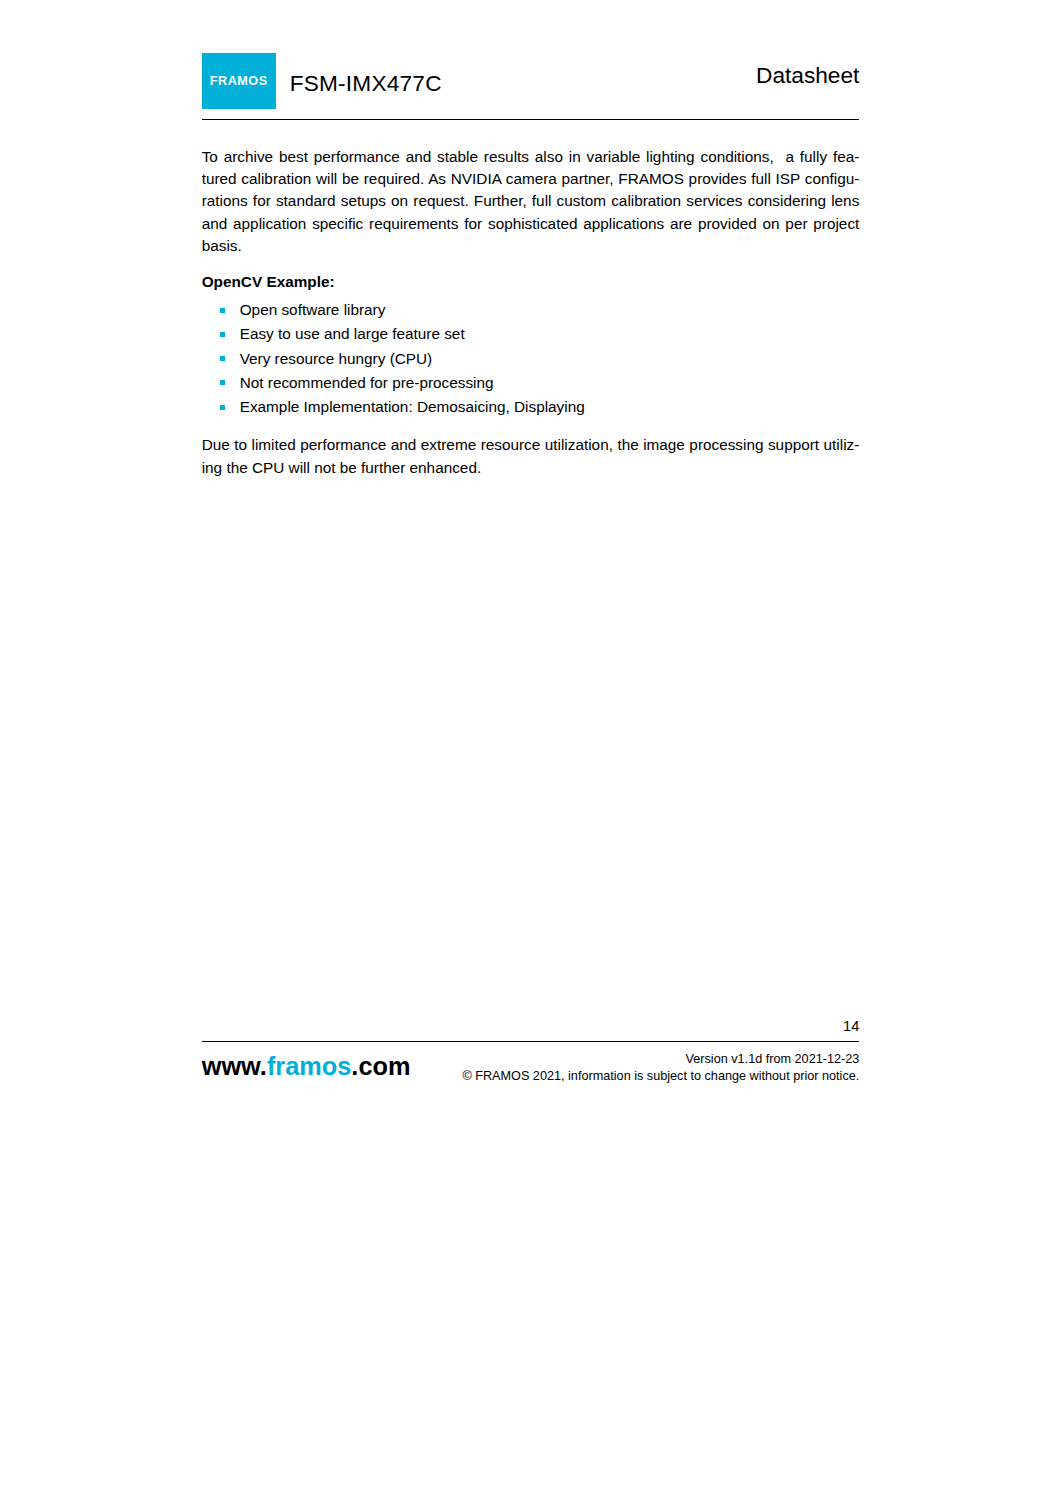FRAMOS
FSM-IMX477C
Datasheet
To archive best performance and stable results also in variable lighting conditions, a fully featured calibration will be required. As NVIDIA camera partner, FRAMOS provides full ISP configurations for standard setups on request. Further, full custom calibration services considering lens and application specific requirements for sophisticated applications are provided on per project basis.
OpenCV Example:
Open software library
Easy to use and large feature set
Very resource hungry (CPU)
Not recommended for pre-processing
Example Implementation: Demosaicing, Displaying
Due to limited performance and extreme resource utilization, the image processing support utilizing the CPU will not be further enhanced.
14
www. framos.com
Version v1.1d from 2021-12-23
© FRAMOS 2021, information is subject to change without prior notice.